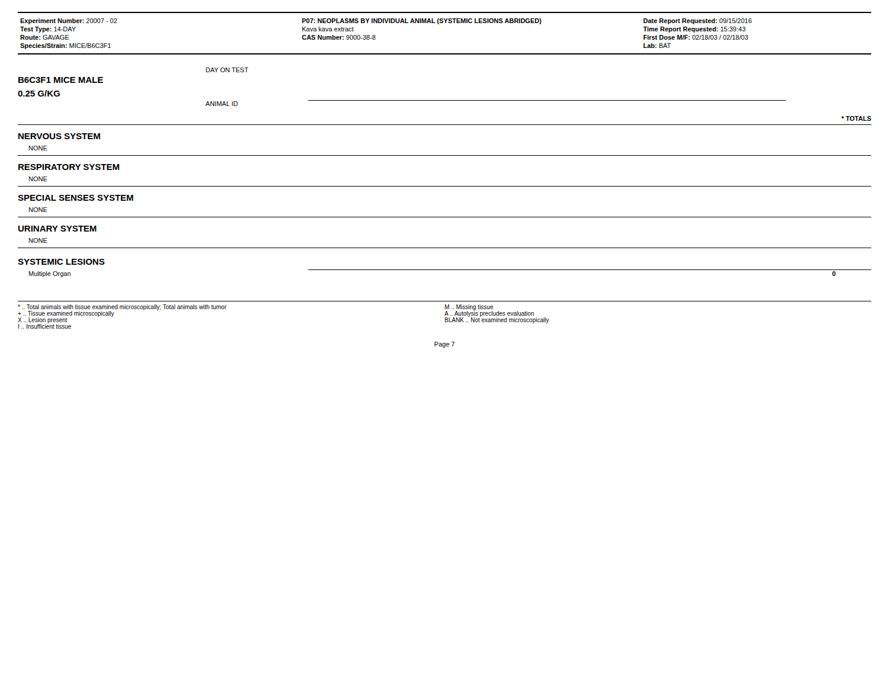| Experiment Number: 20007 - 02 | P07: NEOPLASMS BY INDIVIDUAL ANIMAL (SYSTEMIC LESIONS ABRIDGED) | Date Report Requested: 09/15/2016 |
| Test Type: 14-DAY | Kava kava extract | Time Report Requested: 15:39:43 |
| Route: GAVAGE | CAS Number: 9000-38-8 | First Dose M/F: 02/18/03 / 02/18/03 |
| Species/Strain: MICE/B6C3F1 | | Lab: BAT |
| | DAY ON TEST | | |
| B6C3F1 MICE MALE 0.25 G/KG | | | |
| | ANIMAL ID | | |
| | | | * TOTALS |
NERVOUS SYSTEM
NONE
RESPIRATORY SYSTEM
NONE
SPECIAL SENSES SYSTEM
NONE
URINARY SYSTEM
NONE
| SYSTEMIC LESIONS | |
Multiple Organ 0
| * .. Total animals with tissue examined microscopically; Total animals with tumor + .. Tissue examined microscopically X .. Lesion present I .. Insufficient tissue | M .. Missing tissue A .. Autolysis precludes evaluation BLANK .. Not examined microscopically |
Page 7